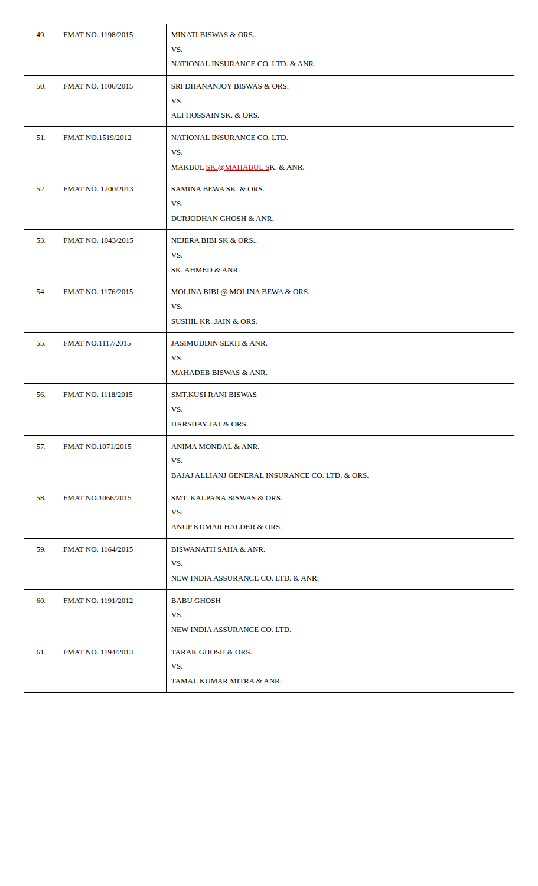| 49. | FMAT NO. 1198/2015 | MINATI BISWAS & ORS. VS. NATIONAL INSURANCE CO. LTD. & ANR. |
| 50. | FMAT NO. 1106/2015 | SRI DHANANJOY BISWAS & ORS. VS. ALI HOSSAIN SK. & ORS. |
| 51. | FMAT NO.1519/2012 | NATIONAL INSURANCE CO. LTD. VS. MAKBUL SK.@MAHABUL S K. & ANR. |
| 52. | FMAT NO. 1200/2013 | SAMINA BEWA SK. & ORS. VS. DURJODHAN GHOSH & ANR. |
| 53. | FMAT NO. 1043/2015 | NEJERA BIBI SK & ORS.. VS. SK. AHMED & ANR. |
| 54. | FMAT NO. 1176/2015 | MOLINA BIBI @ MOLINA BEWA & ORS. VS. SUSHIL KR. JAIN & ORS. |
| 55. | FMAT NO.1117/2015 | JASIMUDDIN SEKH & ANR. VS. MAHADEB BISWAS & ANR. |
| 56. | FMAT NO. 1118/2015 | SMT.KUSI RANI BISWAS VS. HARSHAY JAT & ORS. |
| 57. | FMAT NO.1071/2015 | ANIMA MONDAL & ANR. VS. BAJAJ ALLIANJ GENERAL INSURANCE CO. LTD. & ORS. |
| 58. | FMAT NO.1066/2015 | SMT. KALPANA BISWAS & ORS. VS. ANUP KUMAR HALDER & ORS. |
| 59. | FMAT NO. 1164/2015 | BISWANATH SAHA & ANR. VS. NEW INDIA ASSURANCE CO. LTD. & ANR. |
| 60. | FMAT NO. 1191/2012 | BABU GHOSH VS. NEW INDIA ASSURANCE CO. LTD. |
| 61. | FMAT NO. 1194/2013 | TARAK GHOSH & ORS. VS. TAMAL KUMAR MITRA & ANR. |